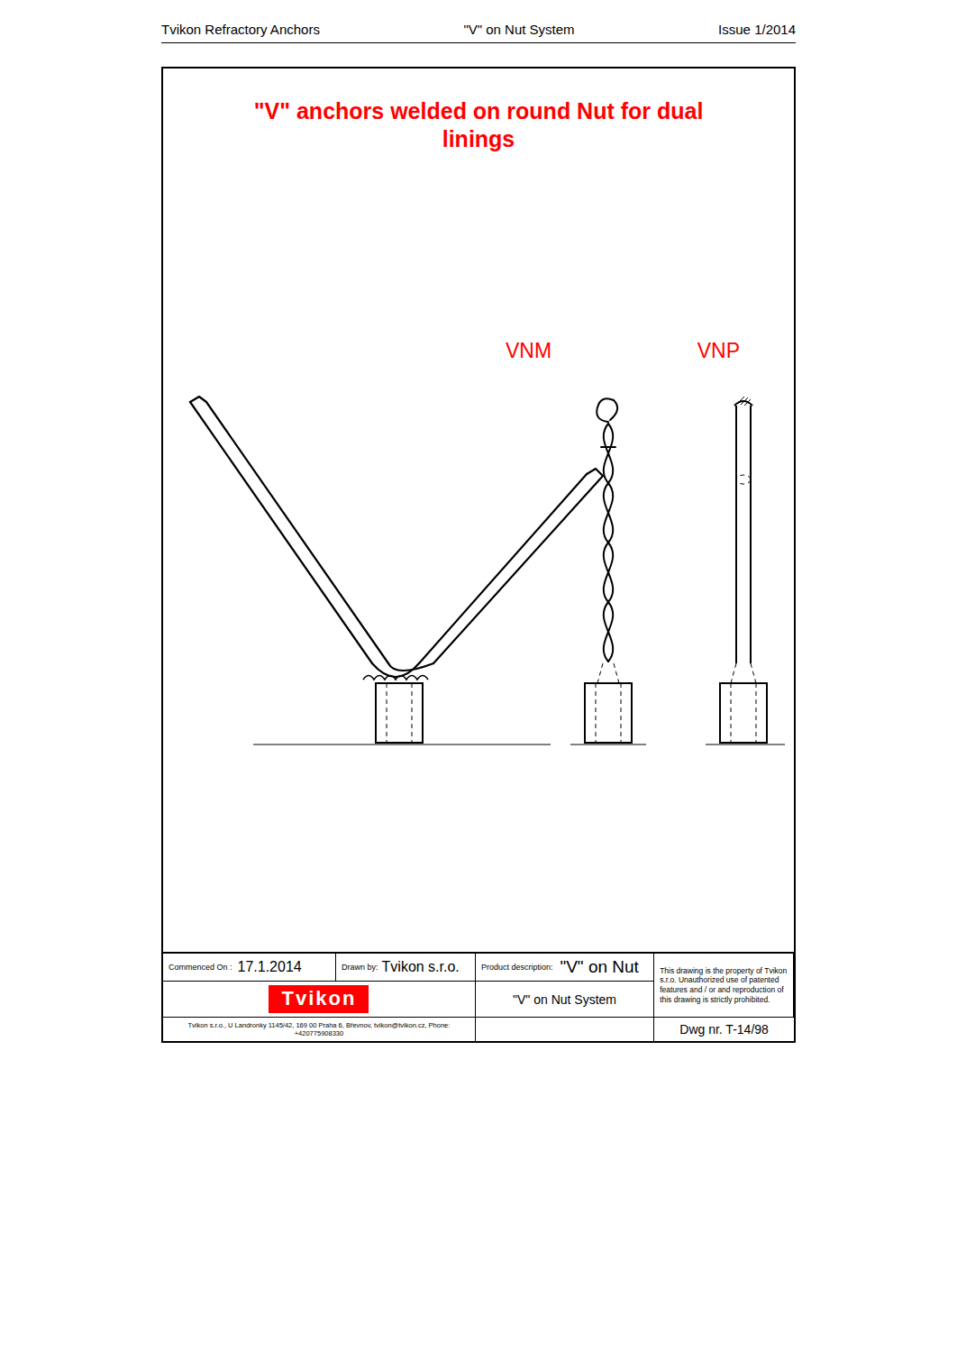Tvikon Refractory Anchors
"V" on Nut System
Issue 1/2014
"V" anchors welded on round Nut for dual linings
VNM VNP
Commenced On : 17.1.2014
Drawn by: Tvikon s.r.o.
Product description: "V" on Nut
This drawing is the property of Tvikon s.r.o. Unauthorized use of patented features and / or and reproduction of this drawing is strictly prohibited.
Tvikon
"V" on Nut System
Tvikon s.r.o., U Landronky 1145/42, 169 00 Praha 6, Břevnov, tvikon@tvikon.cz, Phone: +420775908330
Dwg nr. T-14/98